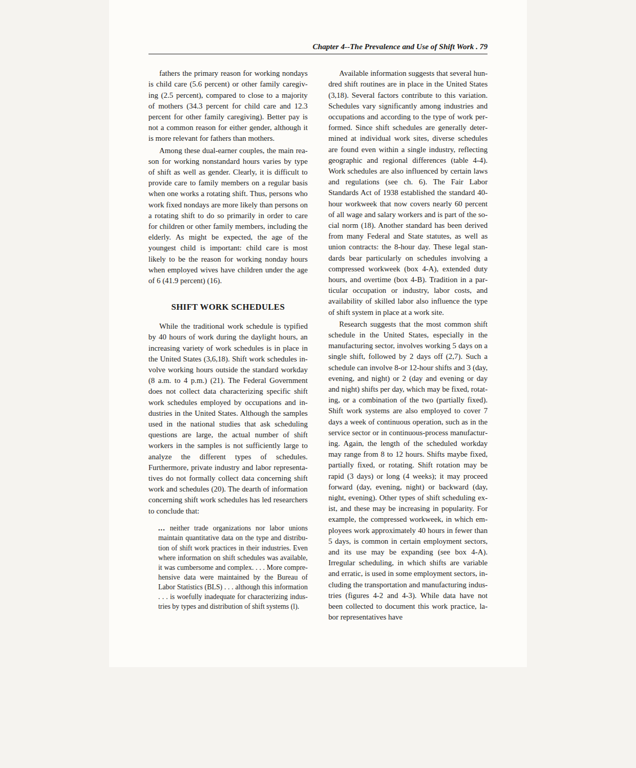Chapter 4--The Prevalence and Use of Shift Work . 79
fathers the primary reason for working nondays is child care (5.6 percent) or other family caregiving (2.5 percent), compared to close to a majority of mothers (34.3 percent for child care and 12.3 percent for other family caregiving). Better pay is not a common reason for either gender, although it is more relevant for fathers than mothers.
Among these dual-earner couples, the main reason for working nonstandard hours varies by type of shift as well as gender. Clearly, it is difficult to provide care to family members on a regular basis when one works a rotating shift. Thus, persons who work fixed nondays are more likely than persons on a rotating shift to do so primarily in order to care for children or other family members, including the elderly. As might be expected, the age of the youngest child is important: child care is most likely to be the reason for working nonday hours when employed wives have children under the age of 6 (41.9 percent) (16).
SHIFT WORK SCHEDULES
While the traditional work schedule is typified by 40 hours of work during the daylight hours, an increasing variety of work schedules is in place in the United States (3,6,18). Shift work schedules involve working hours outside the standard workday (8 a.m. to 4 p.m.) (21). The Federal Government does not collect data characterizing specific shift work schedules employed by occupations and industries in the United States. Although the samples used in the national studies that ask scheduling questions are large, the actual number of shift workers in the samples is not sufficiently large to analyze the different types of schedules. Furthermore, private industry and labor representatives do not formally collect data concerning shift work and schedules (20). The dearth of information concerning shift work schedules has led researchers to conclude that:
... neither trade organizations nor labor unions maintain quantitative data on the type and distribution of shift work practices in their industries. Even where information on shift schedules was available, it was cumbersome and complex. . . . More comprehensive data were maintained by the Bureau of Labor Statistics (BLS) . . . although this information . . . is woefully inadequate for characterizing industries by types and distribution of shift systems (l).
Available information suggests that several hundred shift routines are in place in the United States (3,18). Several factors contribute to this variation. Schedules vary significantly among industries and occupations and according to the type of work performed. Since shift schedules are generally determined at individual work sites, diverse schedules are found even within a single industry, reflecting geographic and regional differences (table 4-4). Work schedules are also influenced by certain laws and regulations (see ch. 6). The Fair Labor Standards Act of 1938 established the standard 40-hour workweek that now covers nearly 60 percent of all wage and salary workers and is part of the social norm (18). Another standard has been derived from many Federal and State statutes, as well as union contracts: the 8-hour day. These legal standards bear particularly on schedules involving a compressed workweek (box 4-A), extended duty hours, and overtime (box 4-B). Tradition in a particular occupation or industry, labor costs, and availability of skilled labor also influence the type of shift system in place at a work site.
Research suggests that the most common shift schedule in the United States, especially in the manufacturing sector, involves working 5 days on a single shift, followed by 2 days off (2,7). Such a schedule can involve 8-or 12-hour shifts and 3 (day, evening, and night) or 2 (day and evening or day and night) shifts per day, which may be fixed, rotating, or a combination of the two (partially fixed). Shift work systems are also employed to cover 7 days a week of continuous operation, such as in the service sector or in continuous-process manufacturing. Again, the length of the scheduled workday may range from 8 to 12 hours. Shifts maybe fixed, partially fixed, or rotating. Shift rotation may be rapid (3 days) or long (4 weeks); it may proceed forward (day, evening, night) or backward (day, night, evening). Other types of shift scheduling exist, and these may be increasing in popularity. For example, the compressed workweek, in which employees work approximately 40 hours in fewer than 5 days, is common in certain employment sectors, and its use may be expanding (see box 4-A). Irregular scheduling, in which shifts are variable and erratic, is used in some employment sectors, including the transportation and manufacturing industries (figures 4-2 and 4-3). While data have not been collected to document this work practice, labor representatives have